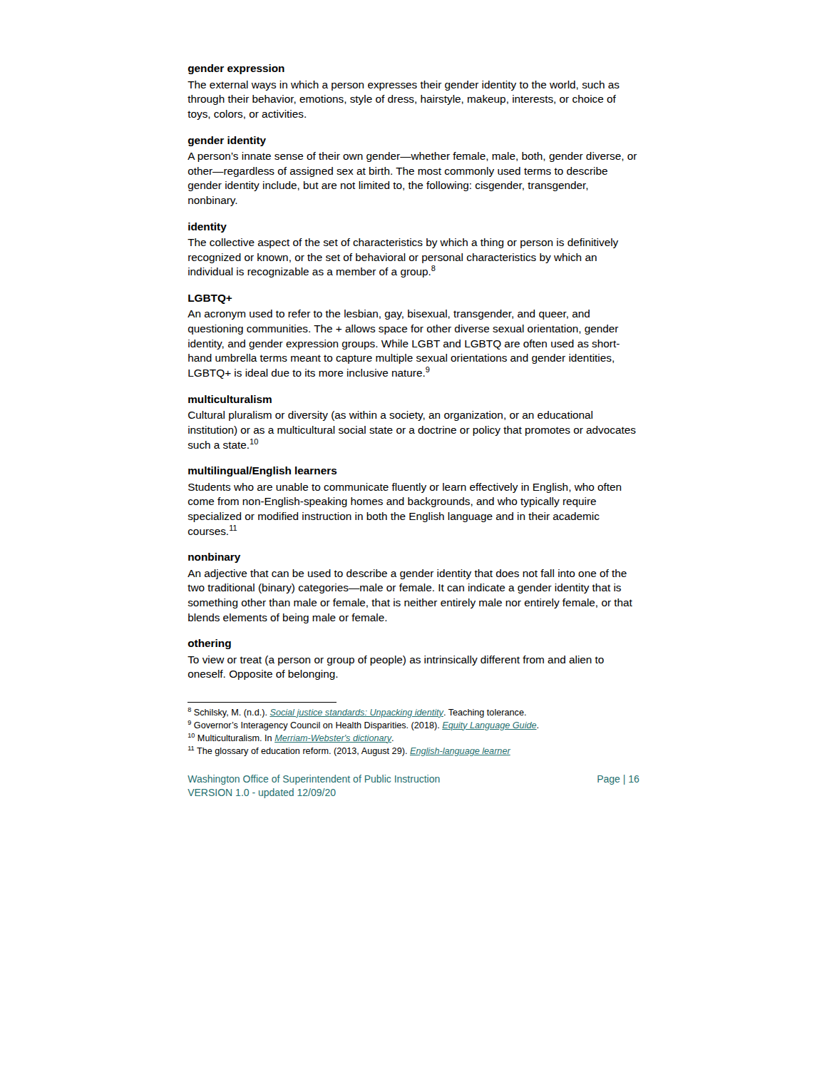gender expression
The external ways in which a person expresses their gender identity to the world, such as through their behavior, emotions, style of dress, hairstyle, makeup, interests, or choice of toys, colors, or activities.
gender identity
A person’s innate sense of their own gender—whether female, male, both, gender diverse, or other—regardless of assigned sex at birth. The most commonly used terms to describe gender identity include, but are not limited to, the following: cisgender, transgender, nonbinary.
identity
The collective aspect of the set of characteristics by which a thing or person is definitively recognized or known, or the set of behavioral or personal characteristics by which an individual is recognizable as a member of a group.8
LGBTQ+
An acronym used to refer to the lesbian, gay, bisexual, transgender, and queer, and questioning communities. The + allows space for other diverse sexual orientation, gender identity, and gender expression groups. While LGBT and LGBTQ are often used as short-hand umbrella terms meant to capture multiple sexual orientations and gender identities, LGBTQ+ is ideal due to its more inclusive nature.9
multiculturalism
Cultural pluralism or diversity (as within a society, an organization, or an educational institution) or as a multicultural social state or a doctrine or policy that promotes or advocates such a state.10
multilingual/English learners
Students who are unable to communicate fluently or learn effectively in English, who often come from non-English-speaking homes and backgrounds, and who typically require specialized or modified instruction in both the English language and in their academic courses.11
nonbinary
An adjective that can be used to describe a gender identity that does not fall into one of the two traditional (binary) categories—male or female. It can indicate a gender identity that is something other than male or female, that is neither entirely male nor entirely female, or that blends elements of being male or female.
othering
To view or treat (a person or group of people) as intrinsically different from and alien to oneself. Opposite of belonging.
8 Schilsky, M. (n.d.). Social justice standards: Unpacking identity. Teaching tolerance.
9 Governor’s Interagency Council on Health Disparities. (2018). Equity Language Guide.
10 Multiculturalism. In Merriam-Webster's dictionary.
11 The glossary of education reform. (2013, August 29). English-language learner
Washington Office of Superintendent of Public Instruction
VERSION 1.0 - updated 12/09/20
Page | 16